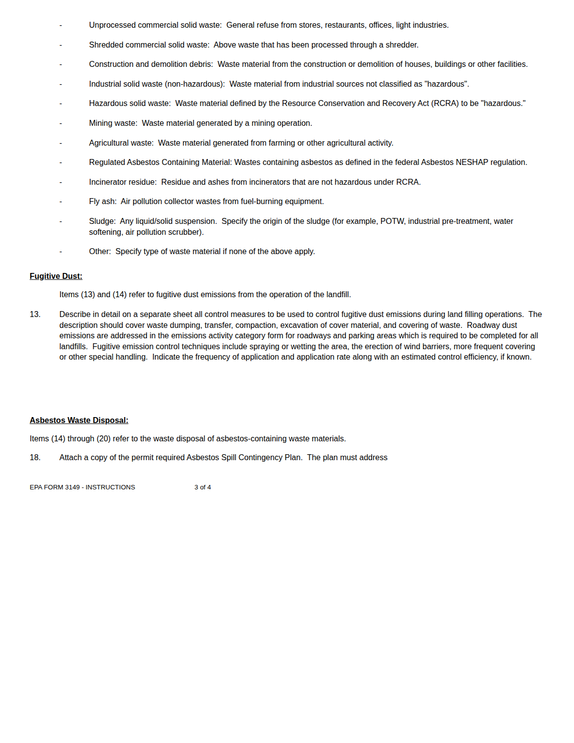Unprocessed commercial solid waste: General refuse from stores, restaurants, offices, light industries.
Shredded commercial solid waste: Above waste that has been processed through a shredder.
Construction and demolition debris: Waste material from the construction or demolition of houses, buildings or other facilities.
Industrial solid waste (non-hazardous): Waste material from industrial sources not classified as "hazardous".
Hazardous solid waste: Waste material defined by the Resource Conservation and Recovery Act (RCRA) to be "hazardous."
Mining waste: Waste material generated by a mining operation.
Agricultural waste: Waste material generated from farming or other agricultural activity.
Regulated Asbestos Containing Material: Wastes containing asbestos as defined in the federal Asbestos NESHAP regulation.
Incinerator residue: Residue and ashes from incinerators that are not hazardous under RCRA.
Fly ash: Air pollution collector wastes from fuel-burning equipment.
Sludge: Any liquid/solid suspension. Specify the origin of the sludge (for example, POTW, industrial pre-treatment, water softening, air pollution scrubber).
Other: Specify type of waste material if none of the above apply.
Fugitive Dust:
Items (13) and (14) refer to fugitive dust emissions from the operation of the landfill.
13. Describe in detail on a separate sheet all control measures to be used to control fugitive dust emissions during land filling operations. The description should cover waste dumping, transfer, compaction, excavation of cover material, and covering of waste. Roadway dust emissions are addressed in the emissions activity category form for roadways and parking areas which is required to be completed for all landfills. Fugitive emission control techniques include spraying or wetting the area, the erection of wind barriers, more frequent covering or other special handling. Indicate the frequency of application and application rate along with an estimated control efficiency, if known.
Asbestos Waste Disposal:
Items (14) through (20) refer to the waste disposal of asbestos-containing waste materials.
18. Attach a copy of the permit required Asbestos Spill Contingency Plan. The plan must address
EPA FORM 3149 - INSTRUCTIONS 3 of 4